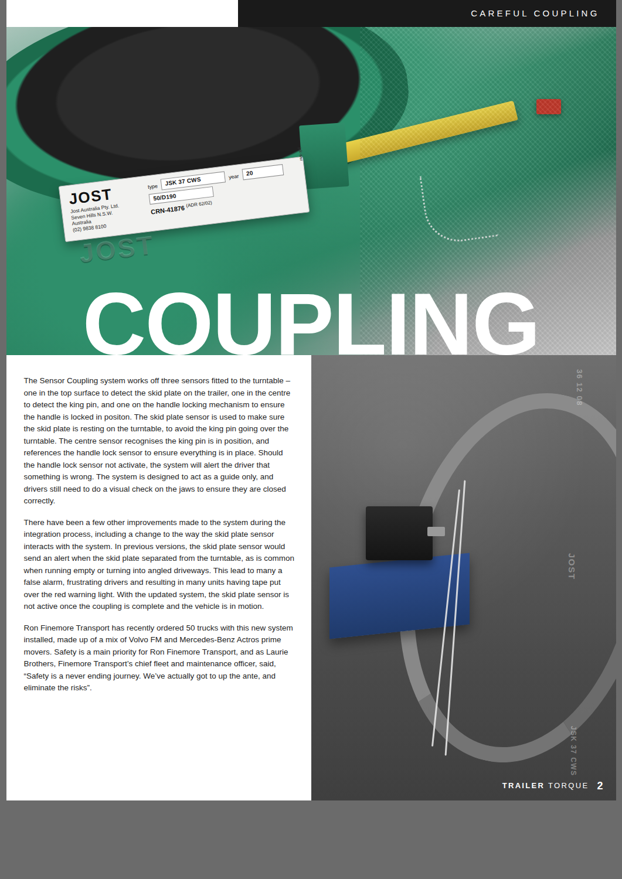Careful Coupling
JOST
Jost Australia Pty. Ltd.
Seven Hills N.S.W.
Australia
(02) 9838 8100
type JSK 37 CWS year 20
50/D190
CRN-41876 (ADR 62/02)
jsk-ww
JOST
Coupling
The Sensor Coupling system works off three sensors fitted to the turntable – one in the top surface to detect the skid plate on the trailer, one in the centre to detect the king pin, and one on the handle locking mechanism to ensure the handle is locked in positon. The skid plate sensor is used to make sure the skid plate is resting on the turntable, to avoid the king pin going over the turntable. The centre sensor recognises the king pin is in position, and references the handle lock sensor to ensure everything is in place. Should the handle lock sensor not activate, the system will alert the driver that something is wrong. The system is designed to act as a guide only, and drivers still need to do a visual check on the jaws to ensure they are closed correctly.
There have been a few other improvements made to the system during the integration process, including a change to the way the skid plate sensor interacts with the system. In previous versions, the skid plate sensor would send an alert when the skid plate separated from the turntable, as is common when running empty or turning into angled driveways. This lead to many a false alarm, frustrating drivers and resulting in many units having tape put over the red warning light. With the updated system, the skid plate sensor is not active once the coupling is complete and the vehicle is in motion.
Ron Finemore Transport has recently ordered 50 trucks with this new system installed, made up of a mix of Volvo FM and Mercedes-Benz Actros prime movers. Safety is a main priority for Ron Finemore Transport, and as Laurie Brothers, Finemore Transport’s chief fleet and maintenance officer, said, “Safety is a never ending journey. We’ve actually got to up the ante, and eliminate the risks”.
36 12 08
JOST
JSK 37 CWS
TRAILER TORQUE
2